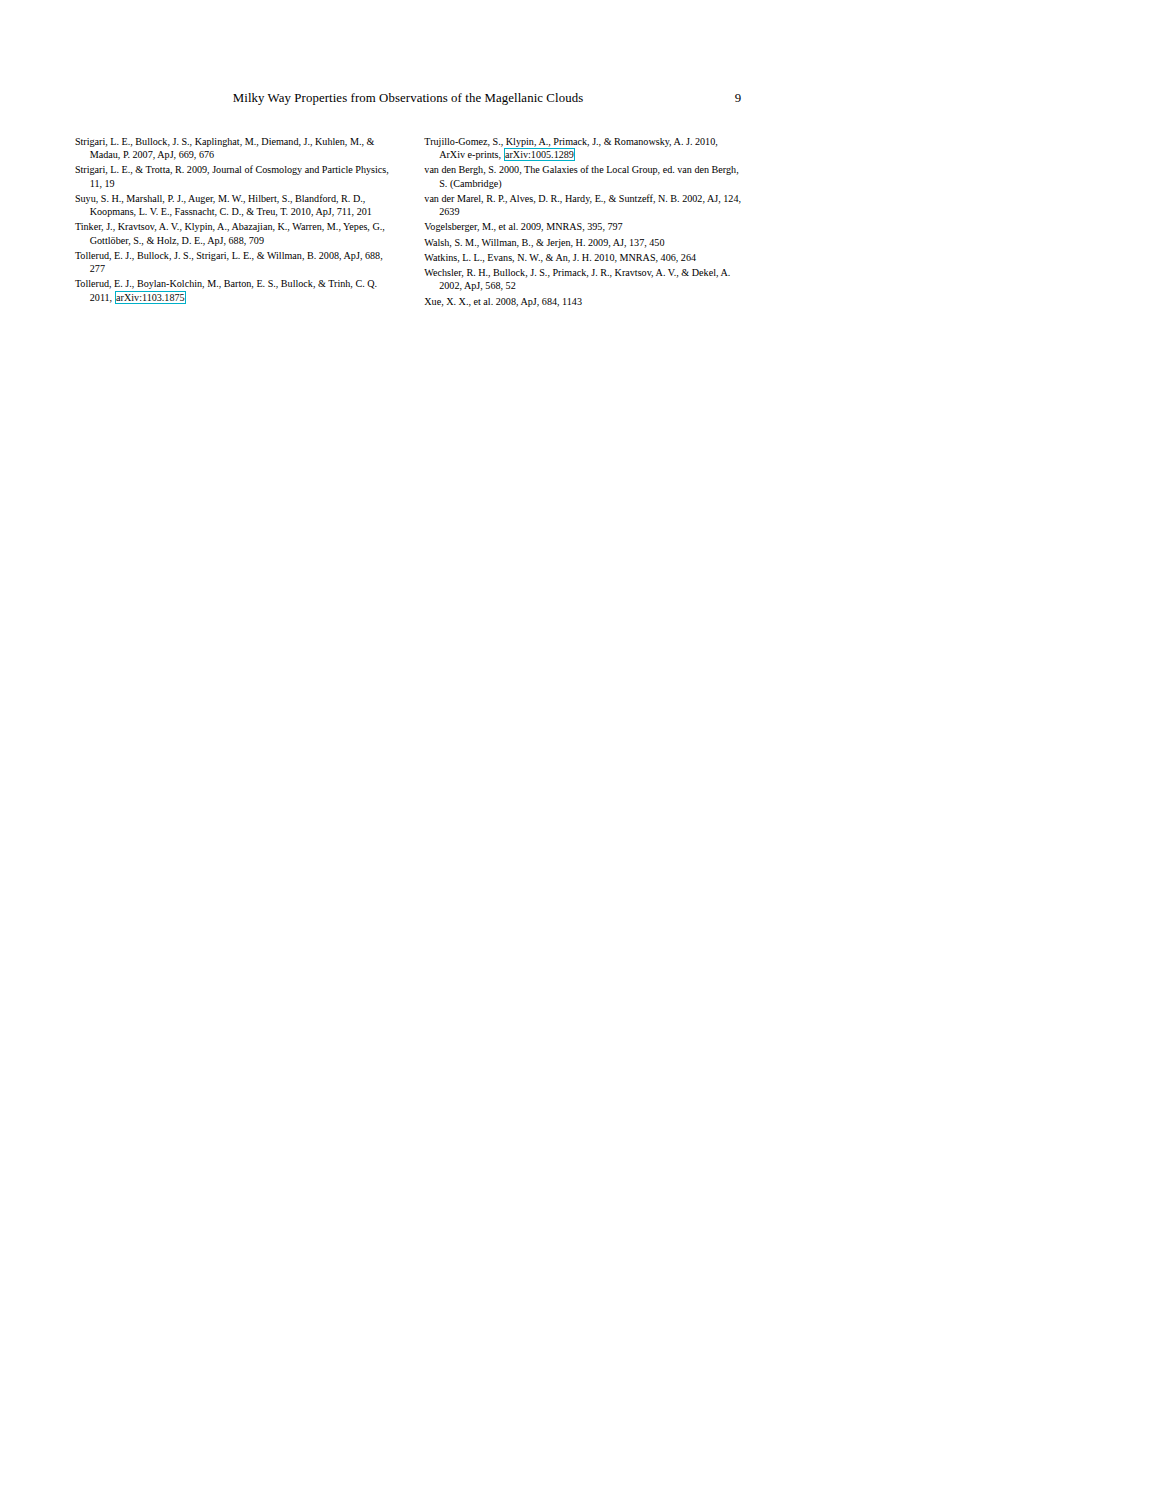Milky Way Properties from Observations of the Magellanic Clouds 9
Strigari, L. E., Bullock, J. S., Kaplinghat, M., Diemand, J., Kuhlen, M., & Madau, P. 2007, ApJ, 669, 676
Strigari, L. E., & Trotta, R. 2009, Journal of Cosmology and Particle Physics, 11, 19
Suyu, S. H., Marshall, P. J., Auger, M. W., Hilbert, S., Blandford, R. D., Koopmans, L. V. E., Fassnacht, C. D., & Treu, T. 2010, ApJ, 711, 201
Tinker, J., Kravtsov, A. V., Klypin, A., Abazajian, K., Warren, M., Yepes, G., Gottlöber, S., & Holz, D. E., ApJ, 688, 709
Tollerud, E. J., Bullock, J. S., Strigari, L. E., & Willman, B. 2008, ApJ, 688, 277
Tollerud, E. J., Boylan-Kolchin, M., Barton, E. S., Bullock, & Trinh, C. Q. 2011, arXiv:1103.1875
Trujillo-Gomez, S., Klypin, A., Primack, J., & Romanowsky, A. J. 2010, ArXiv e-prints, arXiv:1005.1289
van den Bergh, S. 2000, The Galaxies of the Local Group, ed. van den Bergh, S. (Cambridge)
van der Marel, R. P., Alves, D. R., Hardy, E., & Suntzeff, N. B. 2002, AJ, 124, 2639
Vogelsberger, M., et al. 2009, MNRAS, 395, 797
Walsh, S. M., Willman, B., & Jerjen, H. 2009, AJ, 137, 450
Watkins, L. L., Evans, N. W., & An, J. H. 2010, MNRAS, 406, 264
Wechsler, R. H., Bullock, J. S., Primack, J. R., Kravtsov, A. V., & Dekel, A. 2002, ApJ, 568, 52
Xue, X. X., et al. 2008, ApJ, 684, 1143